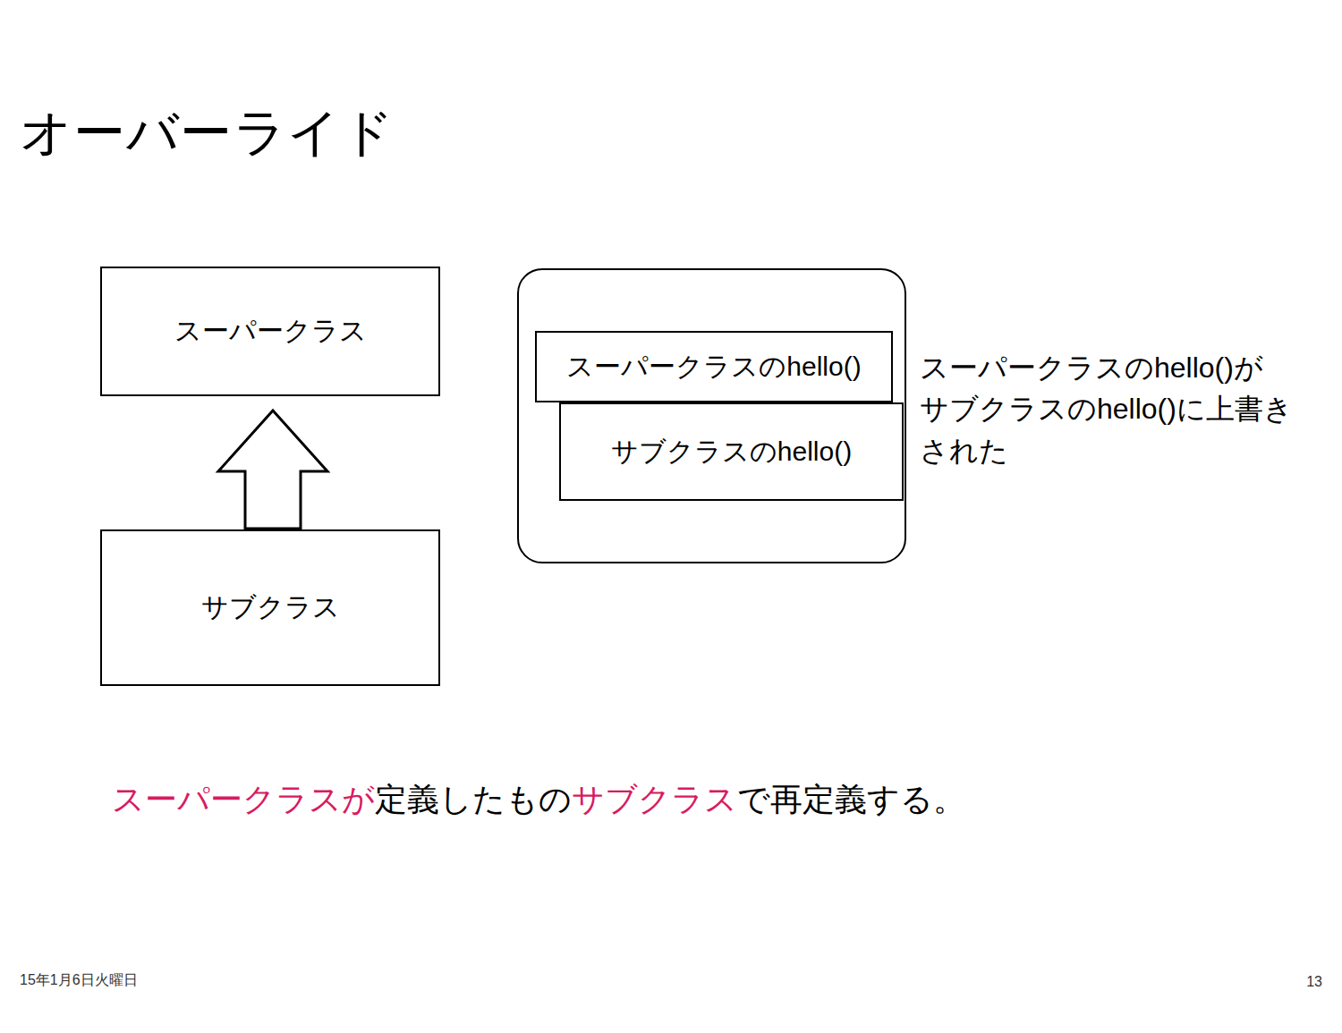オーバーライド
スーパークラス
サブクラス
スーパークラスのhello()
サブクラスのhello()
スーパークラスのhello()が
サブクラスのhello()に上書きされた
スーパークラスが定義したものサブクラスで再定義する。
15年1月6日火曜日
13